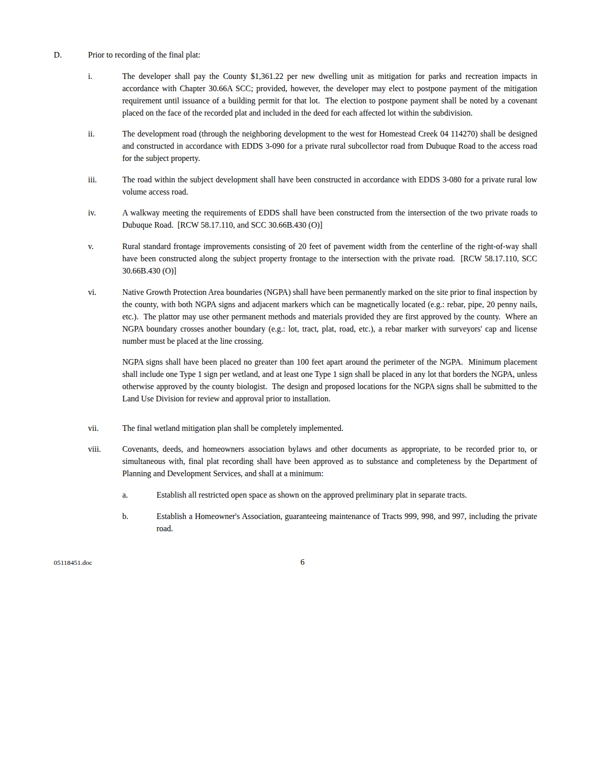D.
Prior to recording of the final plat:
i.
The developer shall pay the County $1,361.22 per new dwelling unit as mitigation for parks and recreation impacts in accordance with Chapter 30.66A SCC; provided, however, the developer may elect to postpone payment of the mitigation requirement until issuance of a building permit for that lot. The election to postpone payment shall be noted by a covenant placed on the face of the recorded plat and included in the deed for each affected lot within the subdivision.
ii.
The development road (through the neighboring development to the west for Homestead Creek 04 114270) shall be designed and constructed in accordance with EDDS 3-090 for a private rural subcollector road from Dubuque Road to the access road for the subject property.
iii.
The road within the subject development shall have been constructed in accordance with EDDS 3-080 for a private rural low volume access road.
iv.
A walkway meeting the requirements of EDDS shall have been constructed from the intersection of the two private roads to Dubuque Road. [RCW 58.17.110, and SCC 30.66B.430 (O)]
v.
Rural standard frontage improvements consisting of 20 feet of pavement width from the centerline of the right-of-way shall have been constructed along the subject property frontage to the intersection with the private road. [RCW 58.17.110, SCC 30.66B.430 (O)]
vi.
Native Growth Protection Area boundaries (NGPA) shall have been permanently marked on the site prior to final inspection by the county, with both NGPA signs and adjacent markers which can be magnetically located (e.g.: rebar, pipe, 20 penny nails, etc.). The plattor may use other permanent methods and materials provided they are first approved by the county. Where an NGPA boundary crosses another boundary (e.g.: lot, tract, plat, road, etc.), a rebar marker with surveyors' cap and license number must be placed at the line crossing.
NGPA signs shall have been placed no greater than 100 feet apart around the perimeter of the NGPA. Minimum placement shall include one Type 1 sign per wetland, and at least one Type 1 sign shall be placed in any lot that borders the NGPA, unless otherwise approved by the county biologist. The design and proposed locations for the NGPA signs shall be submitted to the Land Use Division for review and approval prior to installation.
vii.
The final wetland mitigation plan shall be completely implemented.
viii.
Covenants, deeds, and homeowners association bylaws and other documents as appropriate, to be recorded prior to, or simultaneous with, final plat recording shall have been approved as to substance and completeness by the Department of Planning and Development Services, and shall at a minimum:
a.
Establish all restricted open space as shown on the approved preliminary plat in separate tracts.
b.
Establish a Homeowner's Association, guaranteeing maintenance of Tracts 999, 998, and 997, including the private road.
05118451.doc
6